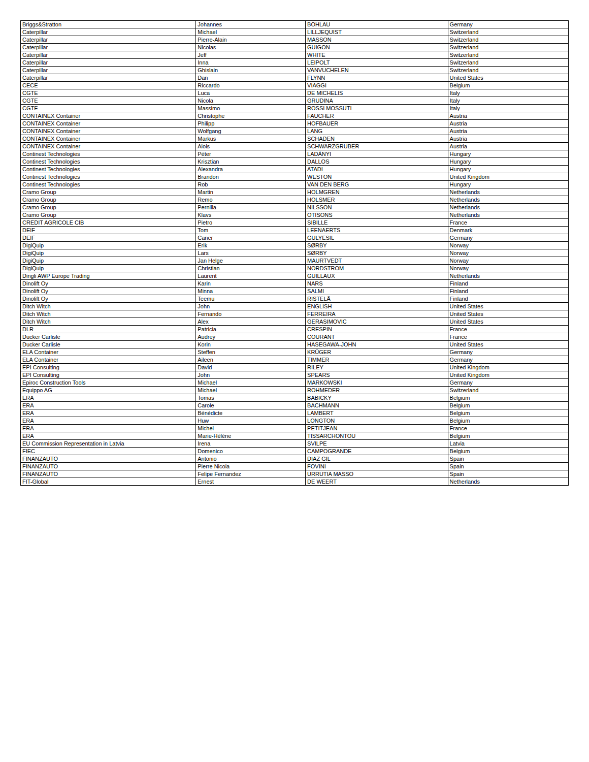| Briggs&Stratton | Johannes | BÖHLAU | Germany |
| Caterpillar | Michael | LILLJEQUIST | Switzerland |
| Caterpillar | Pierre-Alain | MASSON | Switzerland |
| Caterpillar | Nicolas | GUIGON | Switzerland |
| Caterpillar | Jeff | WHITE | Switzerland |
| Caterpillar | Inna | LEIPOLT | Switzerland |
| Caterpillar | Ghislain | VANVUCHELEN | Switzerland |
| Caterpillar | Dan | FLYNN | United States |
| CECE | Riccardo | VIAGGI | Belgium |
| CGTE | Luca | DE MICHELIS | Italy |
| CGTE | Nicola | GRUDINA | Italy |
| CGTE | Massimo | ROSSI MOSSUTI | Italy |
| CONTAINEX Container | Christophe | FAUCHER | Austria |
| CONTAINEX Container | Philipp | HOFBAUER | Austria |
| CONTAINEX Container | Wolfgang | LANG | Austria |
| CONTAINEX Container | Markus | SCHADEN | Austria |
| CONTAINEX Container | Alois | SCHWARZGRUBER | Austria |
| Continest Technologies | Péter | LADÁNYI | Hungary |
| Continest Technologies | Krisztian | DALLOS | Hungary |
| Continest Technologies | Alexandra | ATADI | Hungary |
| Continest Technologies | Brandon | WESTON | United Kingdom |
| Continest Technologies | Rob | VAN DEN BERG | Hungary |
| Cramo Group | Martin | HOLMGREN | Netherlands |
| Cramo Group | Remo | HOLSMER | Netherlands |
| Cramo Group | Pernilla | NILSSON | Netherlands |
| Cramo Group | Klavs | OTISONS | Netherlands |
| CREDIT AGRICOLE CIB | Pietro | SIBILLE | France |
| DEIF | Tom | LEENAERTS | Denmark |
| DEIF | Caner | GULYESIL | Germany |
| DigiQuip | Erik | SØRBY | Norway |
| DigiQuip | Lars | SØRBY | Norway |
| DigiQuip | Jan Helge | MAURTVEDT | Norway |
| DigiQuip | Christian | NORDSTROM | Norway |
| Dingli AWP Europe Trading | Laurent | GUILLAUX | Netherlands |
| Dinolift Oy | Karin | NARS | Finland |
| Dinolift Oy | Minna | SALMI | Finland |
| Dinolift Oy | Teemu | RISTELÄ | Finland |
| Ditch Witch | John | ENGLISH | United States |
| Ditch Witch | Fernando | FERREIRA | United States |
| Ditch Witch | Alex | GERASIMOVIC | United States |
| DLR | Patricia | CRESPIN | France |
| Ducker Carlisle | Audrey | COURANT | France |
| Ducker Carlisle | Korin | HASEGAWA-JOHN | United States |
| ELA Container | Steffen | KRÜGER | Germany |
| ELA Container | Aileen | TIMMER | Germany |
| EPI Consulting | David | RILEY | United Kingdom |
| EPI Consulting | John | SPEARS | United Kingdom |
| Epiroc Construction Tools | Michael | MARKOWSKI | Germany |
| Equippo AG | Michael | ROHMEDER | Switzerland |
| ERA | Tomas | BABICKY | Belgium |
| ERA | Carole | BACHMANN | Belgium |
| ERA | Bénédicte | LAMBERT | Belgium |
| ERA | Huw | LONGTON | Belgium |
| ERA | Michel | PETITJEAN | France |
| ERA | Marie-Hélène | TISSARCHONTOU | Belgium |
| EU Commission Representation in Latvia | Irena | SVILPE | Latvia |
| FIEC | Domenico | CAMPOGRANDE | Belgium |
| FINANZAUTO | Antonio | DIAZ GIL | Spain |
| FINANZAUTO | Pierre Nicola | FOVINI | Spain |
| FINANZAUTO | Felipe Fernandez | URRUTIA MASSO | Spain |
| FIT-Global | Ernest | DE WEERT | Netherlands |